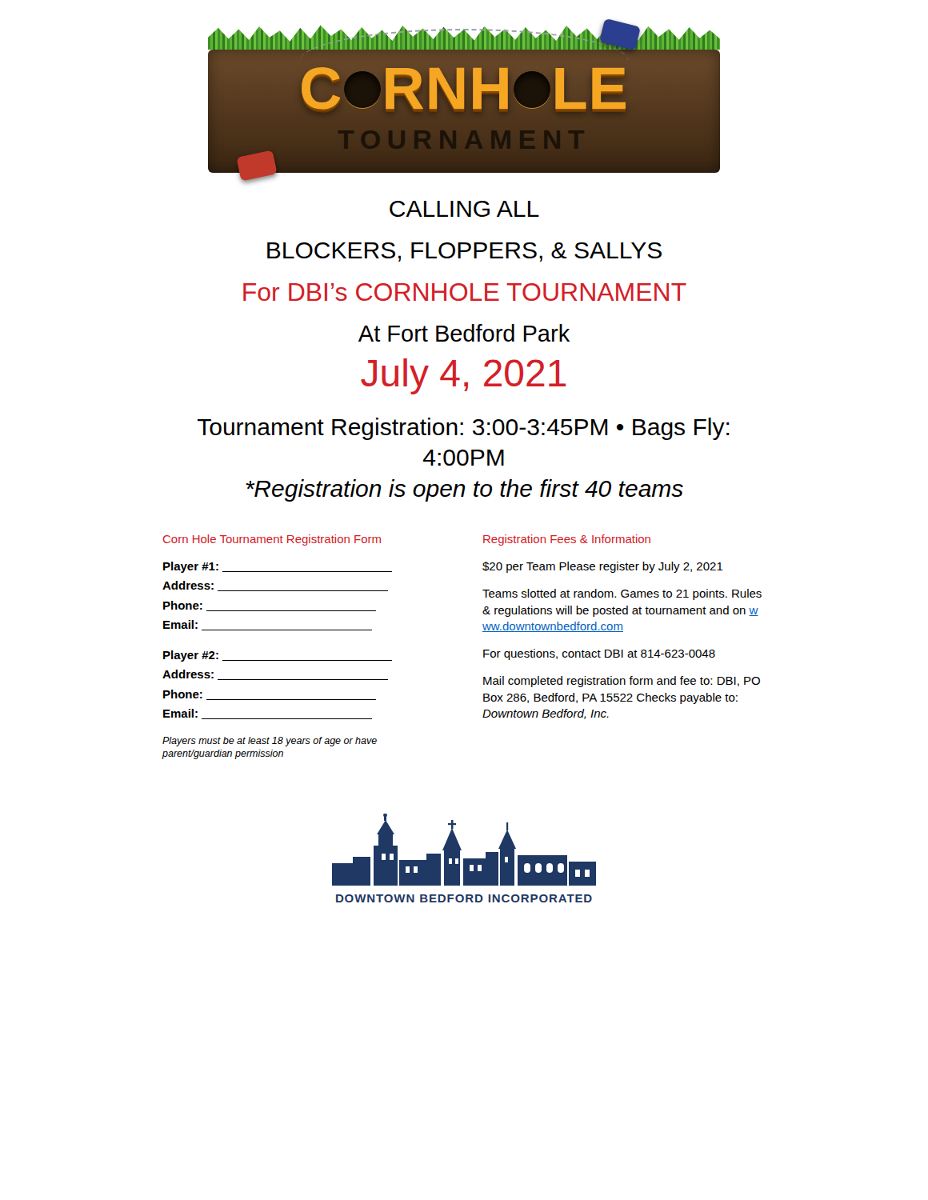C RNH LE
Tournament
CALLING ALL
BLOCKERS, FLOPPERS, & SALLYS
For DBI’s CORNHOLE TOURNAMENT
At Fort Bedford Park
July 4, 2021
Tournament Registration: 3:00-3:45PM • Bags Fly: 4:00PM
*Registration is open to the first 40 teams
Corn Hole Tournament Registration Form
Player #1:
Address:
Phone:
Email:
Player #2:
Address:
Phone:
Email:
Players must be at least 18 years of age or have parent/guardian permission
Registration Fees & Information
$20 per Team Please register by July 2, 2021
Teams slotted at random. Games to 21 points. Rules & regulations will be posted at tournament and on www.downtownbedford.com
For questions, contact DBI at 814-623-0048
Mail completed registration form and fee to: DBI, PO Box 286, Bedford, PA 15522 Checks payable to: Downtown Bedford, Inc.
DOWNTOWN BEDFORD INCORPORATED